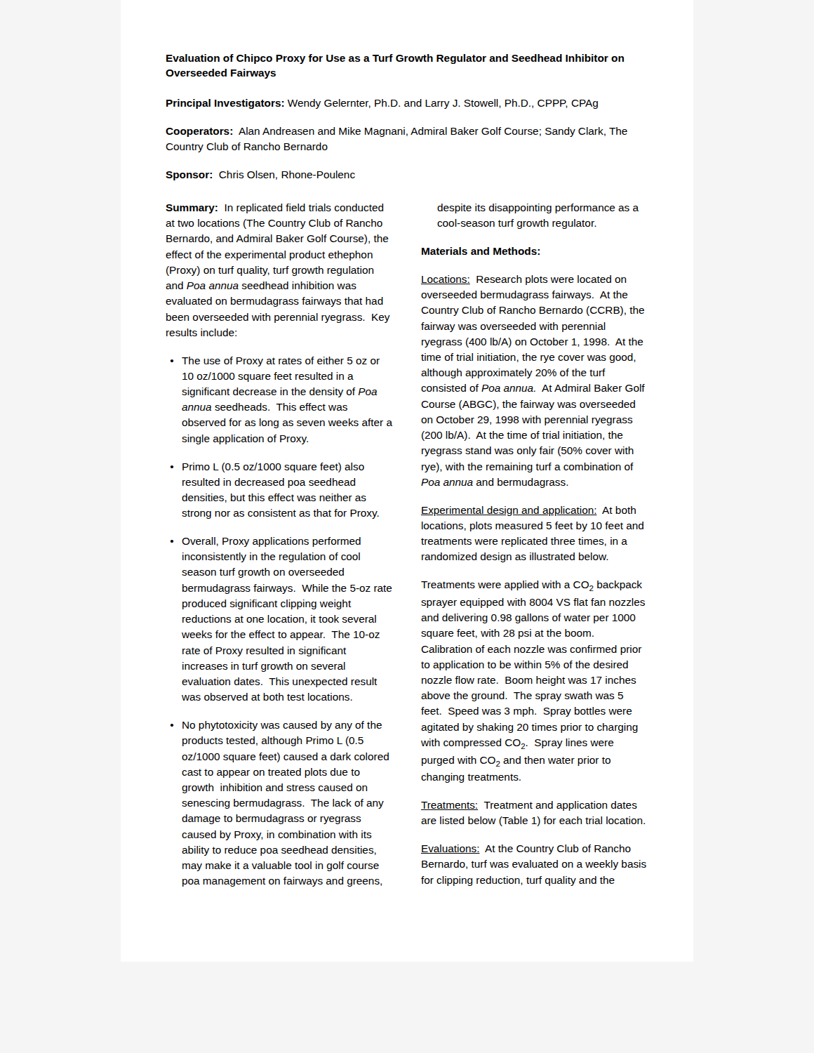Evaluation of Chipco Proxy for Use as a Turf Growth Regulator and Seedhead Inhibitor on Overseeded Fairways
Principal Investigators: Wendy Gelernter, Ph.D. and Larry J. Stowell, Ph.D., CPPP, CPAg
Cooperators: Alan Andreasen and Mike Magnani, Admiral Baker Golf Course; Sandy Clark, The Country Club of Rancho Bernardo
Sponsor: Chris Olsen, Rhone-Poulenc
Summary: In replicated field trials conducted at two locations (The Country Club of Rancho Bernardo, and Admiral Baker Golf Course), the effect of the experimental product ethephon (Proxy) on turf quality, turf growth regulation and Poa annua seedhead inhibition was evaluated on bermudagrass fairways that had been overseeded with perennial ryegrass. Key results include:
The use of Proxy at rates of either 5 oz or 10 oz/1000 square feet resulted in a significant decrease in the density of Poa annua seedheads. This effect was observed for as long as seven weeks after a single application of Proxy.
Primo L (0.5 oz/1000 square feet) also resulted in decreased poa seedhead densities, but this effect was neither as strong nor as consistent as that for Proxy.
Overall, Proxy applications performed inconsistently in the regulation of cool season turf growth on overseeded bermudagrass fairways. While the 5-oz rate produced significant clipping weight reductions at one location, it took several weeks for the effect to appear. The 10-oz rate of Proxy resulted in significant increases in turf growth on several evaluation dates. This unexpected result was observed at both test locations.
No phytotoxicity was caused by any of the products tested, although Primo L (0.5 oz/1000 square feet) caused a dark colored cast to appear on treated plots due to growth inhibition and stress caused on senescing bermudagrass. The lack of any damage to bermudagrass or ryegrass caused by Proxy, in combination with its ability to reduce poa seedhead densities, may make it a valuable tool in golf course poa management on fairways and greens, despite its disappointing performance as a cool-season turf growth regulator.
Materials and Methods:
Locations: Research plots were located on overseeded bermudagrass fairways. At the Country Club of Rancho Bernardo (CCRB), the fairway was overseeded with perennial ryegrass (400 lb/A) on October 1, 1998. At the time of trial initiation, the rye cover was good, although approximately 20% of the turf consisted of Poa annua. At Admiral Baker Golf Course (ABGC), the fairway was overseeded on October 29, 1998 with perennial ryegrass (200 lb/A). At the time of trial initiation, the ryegrass stand was only fair (50% cover with rye), with the remaining turf a combination of Poa annua and bermudagrass.
Experimental design and application: At both locations, plots measured 5 feet by 10 feet and treatments were replicated three times, in a randomized design as illustrated below.
Treatments were applied with a CO2 backpack sprayer equipped with 8004 VS flat fan nozzles and delivering 0.98 gallons of water per 1000 square feet, with 28 psi at the boom. Calibration of each nozzle was confirmed prior to application to be within 5% of the desired nozzle flow rate. Boom height was 17 inches above the ground. The spray swath was 5 feet. Speed was 3 mph. Spray bottles were agitated by shaking 20 times prior to charging with compressed CO2. Spray lines were purged with CO2 and then water prior to changing treatments.
Treatments: Treatment and application dates are listed below (Table 1) for each trial location.
Evaluations: At the Country Club of Rancho Bernardo, turf was evaluated on a weekly basis for clipping reduction, turf quality and the